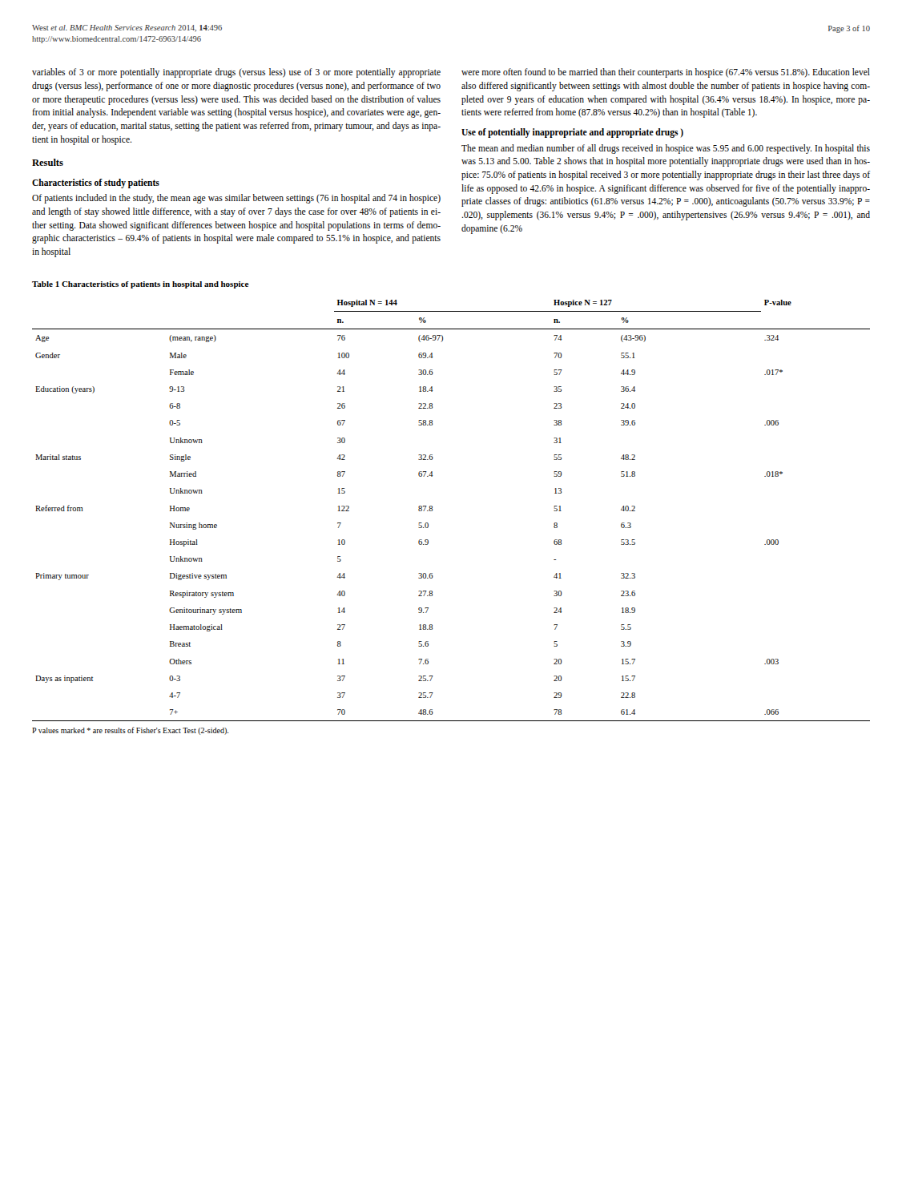West et al. BMC Health Services Research 2014, 14:496
http://www.biomedcentral.com/1472-6963/14/496
Page 3 of 10
variables of 3 or more potentially inappropriate drugs (versus less) use of 3 or more potentially appropriate drugs (versus less), performance of one or more diagnostic procedures (versus none), and performance of two or more therapeutic procedures (versus less) were used. This was decided based on the distribution of values from initial analysis. Independent variable was setting (hospital versus hospice), and covariates were age, gender, years of education, marital status, setting the patient was referred from, primary tumour, and days as inpatient in hospital or hospice.
Results
Characteristics of study patients
Of patients included in the study, the mean age was similar between settings (76 in hospital and 74 in hospice) and length of stay showed little difference, with a stay of over 7 days the case for over 48% of patients in either setting. Data showed significant differences between hospice and hospital populations in terms of demographic characteristics – 69.4% of patients in hospital were male compared to 55.1% in hospice, and patients in hospital
were more often found to be married than their counterparts in hospice (67.4% versus 51.8%). Education level also differed significantly between settings with almost double the number of patients in hospice having completed over 9 years of education when compared with hospital (36.4% versus 18.4%). In hospice, more patients were referred from home (87.8% versus 40.2%) than in hospital (Table 1).
Use of potentially inappropriate and appropriate drugs )
The mean and median number of all drugs received in hospice was 5.95 and 6.00 respectively. In hospital this was 5.13 and 5.00. Table 2 shows that in hospital more potentially inappropriate drugs were used than in hospice: 75.0% of patients in hospital received 3 or more potentially inappropriate drugs in their last three days of life as opposed to 42.6% in hospice. A significant difference was observed for five of the potentially inappropriate classes of drugs: antibiotics (61.8% versus 14.2%; P = .000), anticoagulants (50.7% versus 33.9%; P = .020), supplements (36.1% versus 9.4%; P = .000), antihypertensives (26.9% versus 9.4%; P = .001), and dopamine (6.2%
Table 1 Characteristics of patients in hospital and hospice
| | | Hospital N = 144 | Hospice N = 127 | P-value |
| --- | --- | --- | --- | --- |
| | | n. | % | n. | % | |
| Age | (mean, range) | 76 | (46-97) | 74 | (43-96) | .324 |
| Gender | Male | 100 | 69.4 | 70 | 55.1 | |
| | Female | 44 | 30.6 | 57 | 44.9 | .017* |
| Education (years) | 9-13 | 21 | 18.4 | 35 | 36.4 | |
| | 6-8 | 26 | 22.8 | 23 | 24.0 | |
| | 0-5 | 67 | 58.8 | 38 | 39.6 | .006 |
| | Unknown | 30 | | 31 | | |
| Marital status | Single | 42 | 32.6 | 55 | 48.2 | |
| | Married | 87 | 67.4 | 59 | 51.8 | .018* |
| | Unknown | 15 | | 13 | | |
| Referred from | Home | 122 | 87.8 | 51 | 40.2 | |
| | Nursing home | 7 | 5.0 | 8 | 6.3 | |
| | Hospital | 10 | 6.9 | 68 | 53.5 | .000 |
| | Unknown | 5 | | - | | |
| Primary tumour | Digestive system | 44 | 30.6 | 41 | 32.3 | |
| | Respiratory system | 40 | 27.8 | 30 | 23.6 | |
| | Genitourinary system | 14 | 9.7 | 24 | 18.9 | |
| | Haematological | 27 | 18.8 | 7 | 5.5 | |
| | Breast | 8 | 5.6 | 5 | 3.9 | |
| | Others | 11 | 7.6 | 20 | 15.7 | .003 |
| Days as inpatient | 0-3 | 37 | 25.7 | 20 | 15.7 | |
| | 4-7 | 37 | 25.7 | 29 | 22.8 | |
| | 7+ | 70 | 48.6 | 78 | 61.4 | .066 |
P values marked * are results of Fisher's Exact Test (2-sided).